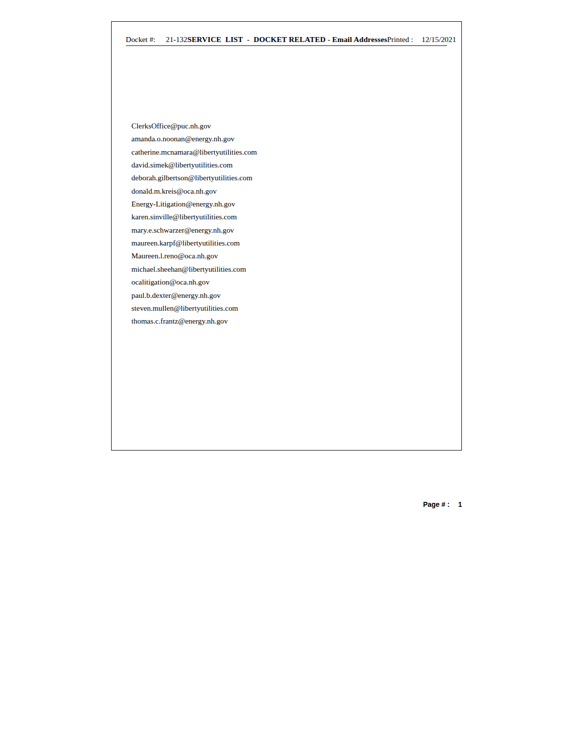Docket #: 21-132
SERVICE LIST - DOCKET RELATED - Email Addresses
Printed : 12/15/2021
ClerksOffice@puc.nh.gov
amanda.o.noonan@energy.nh.gov
catherine.mcnamara@libertyutilities.com
david.simek@libertyutilities.com
deborah.gilbertson@libertyutilities.com
donald.m.kreis@oca.nh.gov
Energy-Litigation@energy.nh.gov
karen.sinville@libertyutilities.com
mary.e.schwarzer@energy.nh.gov
maureen.karpf@libertyutilities.com
Maureen.l.reno@oca.nh.gov
michael.sheehan@libertyutilities.com
ocalitigation@oca.nh.gov
paul.b.dexter@energy.nh.gov
steven.mullen@libertyutilities.com
thomas.c.frantz@energy.nh.gov
Page # : 1